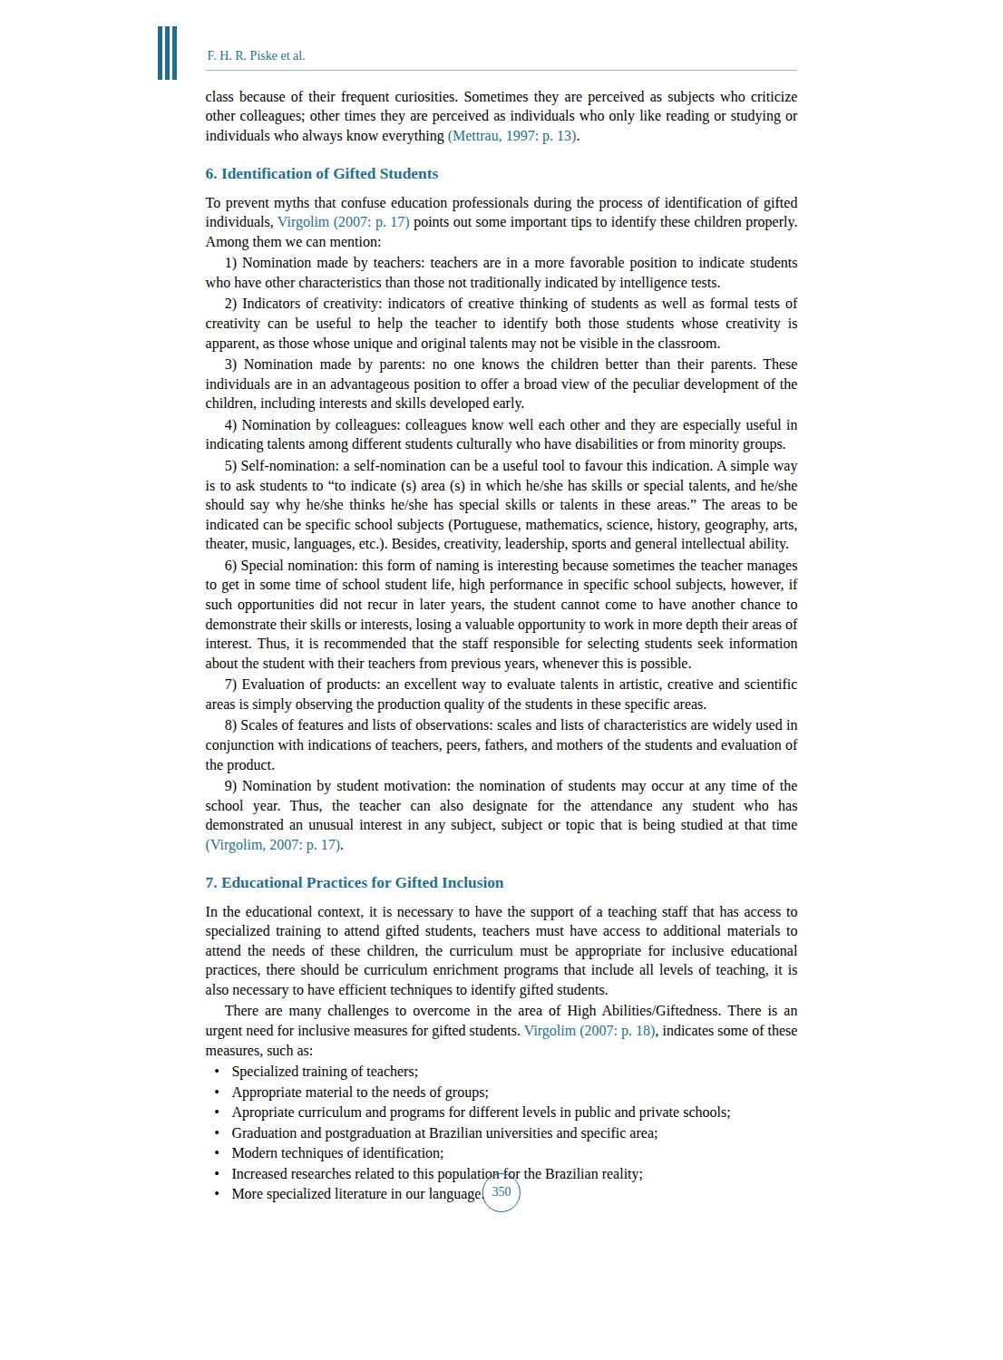F. H. R. Piske et al.
class because of their frequent curiosities. Sometimes they are perceived as subjects who criticize other colleagues; other times they are perceived as individuals who only like reading or studying or individuals who always know everything (Mettrau, 1997: p. 13).
6. Identification of Gifted Students
To prevent myths that confuse education professionals during the process of identification of gifted individuals, Virgolim (2007: p. 17) points out some important tips to identify these children properly. Among them we can mention:
1) Nomination made by teachers: teachers are in a more favorable position to indicate students who have other characteristics than those not traditionally indicated by intelligence tests.
2) Indicators of creativity: indicators of creative thinking of students as well as formal tests of creativity can be useful to help the teacher to identify both those students whose creativity is apparent, as those whose unique and original talents may not be visible in the classroom.
3) Nomination made by parents: no one knows the children better than their parents. These individuals are in an advantageous position to offer a broad view of the peculiar development of the children, including interests and skills developed early.
4) Nomination by colleagues: colleagues know well each other and they are especially useful in indicating talents among different students culturally who have disabilities or from minority groups.
5) Self-nomination: a self-nomination can be a useful tool to favour this indication. A simple way is to ask students to “to indicate (s) area (s) in which he/she has skills or special talents, and he/she should say why he/she thinks he/she has special skills or talents in these areas.” The areas to be indicated can be specific school subjects (Portuguese, mathematics, science, history, geography, arts, theater, music, languages, etc.). Besides, creativity, leadership, sports and general intellectual ability.
6) Special nomination: this form of naming is interesting because sometimes the teacher manages to get in some time of school student life, high performance in specific school subjects, however, if such opportunities did not recur in later years, the student cannot come to have another chance to demonstrate their skills or interests, losing a valuable opportunity to work in more depth their areas of interest. Thus, it is recommended that the staff responsible for selecting students seek information about the student with their teachers from previous years, whenever this is possible.
7) Evaluation of products: an excellent way to evaluate talents in artistic, creative and scientific areas is simply observing the production quality of the students in these specific areas.
8) Scales of features and lists of observations: scales and lists of characteristics are widely used in conjunction with indications of teachers, peers, fathers, and mothers of the students and evaluation of the product.
9) Nomination by student motivation: the nomination of students may occur at any time of the school year. Thus, the teacher can also designate for the attendance any student who has demonstrated an unusual interest in any subject, subject or topic that is being studied at that time (Virgolim, 2007: p. 17).
7. Educational Practices for Gifted Inclusion
In the educational context, it is necessary to have the support of a teaching staff that has access to specialized training to attend gifted students, teachers must have access to additional materials to attend the needs of these children, the curriculum must be appropriate for inclusive educational practices, there should be curriculum enrichment programs that include all levels of teaching, it is also necessary to have efficient techniques to identify gifted students.
There are many challenges to overcome in the area of High Abilities/Giftedness. There is an urgent need for inclusive measures for gifted students. Virgolim (2007: p. 18), indicates some of these measures, such as:
Specialized training of teachers;
Appropriate material to the needs of groups;
Apropriate curriculum and programs for different levels in public and private schools;
Graduation and postgraduation at Brazilian universities and specific area;
Modern techniques of identification;
Increased researches related to this population for the Brazilian reality;
More specialized literature in our language.
350